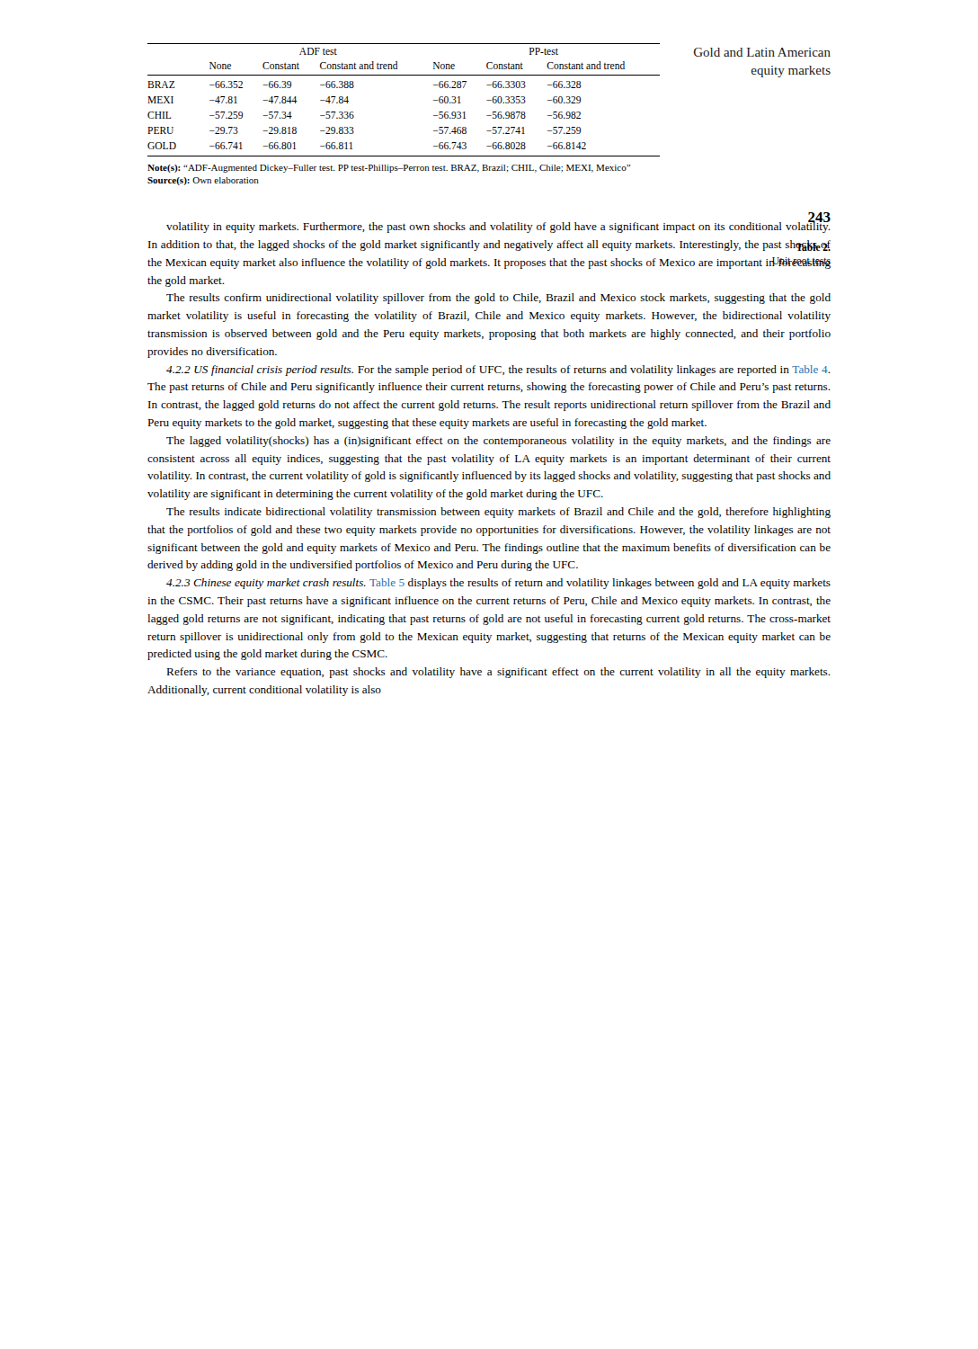Gold and Latin American equity markets
| | ADF test | PP-test |
| --- | --- | --- |
| | None | Constant | Constant and trend | None | Constant | Constant and trend |
| BRAZ | −66.352 | −66.39 | −66.388 | −66.287 | −66.3303 | −66.328 |
| MEXI | −47.81 | −47.844 | −47.84 | −60.31 | −60.3353 | −60.329 |
| CHIL | −57.259 | −57.34 | −57.336 | −56.931 | −56.9878 | −56.982 |
| PERU | −29.73 | −29.818 | −29.833 | −57.468 | −57.2741 | −57.259 |
| GOLD | −66.741 | −66.801 | −66.811 | −66.743 | −66.8028 | −66.8142 |
Note(s): “ADF-Augmented Dickey–Fuller test. PP test-Phillips–Perron test. BRAZ, Brazil; CHIL, Chile; MEXI, Mexico”
Source(s): Own elaboration
243
Table 2.
Unit root tests
volatility in equity markets. Furthermore, the past own shocks and volatility of gold have a significant impact on its conditional volatility. In addition to that, the lagged shocks of the gold market significantly and negatively affect all equity markets. Interestingly, the past shocks of the Mexican equity market also influence the volatility of gold markets. It proposes that the past shocks of Mexico are important in forecasting the gold market.
The results confirm unidirectional volatility spillover from the gold to Chile, Brazil and Mexico stock markets, suggesting that the gold market volatility is useful in forecasting the volatility of Brazil, Chile and Mexico equity markets. However, the bidirectional volatility transmission is observed between gold and the Peru equity markets, proposing that both markets are highly connected, and their portfolio provides no diversification.
4.2.2 US financial crisis period results. For the sample period of UFC, the results of returns and volatility linkages are reported in Table 4. The past returns of Chile and Peru significantly influence their current returns, showing the forecasting power of Chile and Peru’s past returns. In contrast, the lagged gold returns do not affect the current gold returns. The result reports unidirectional return spillover from the Brazil and Peru equity markets to the gold market, suggesting that these equity markets are useful in forecasting the gold market.
The lagged volatility(shocks) has a (in)significant effect on the contemporaneous volatility in the equity markets, and the findings are consistent across all equity indices, suggesting that the past volatility of LA equity markets is an important determinant of their current volatility. In contrast, the current volatility of gold is significantly influenced by its lagged shocks and volatility, suggesting that past shocks and volatility are significant in determining the current volatility of the gold market during the UFC.
The results indicate bidirectional volatility transmission between equity markets of Brazil and Chile and the gold, therefore highlighting that the portfolios of gold and these two equity markets provide no opportunities for diversifications. However, the volatility linkages are not significant between the gold and equity markets of Mexico and Peru. The findings outline that the maximum benefits of diversification can be derived by adding gold in the undiversified portfolios of Mexico and Peru during the UFC.
4.2.3 Chinese equity market crash results. Table 5 displays the results of return and volatility linkages between gold and LA equity markets in the CSMC. Their past returns have a significant influence on the current returns of Peru, Chile and Mexico equity markets. In contrast, the lagged gold returns are not significant, indicating that past returns of gold are not useful in forecasting current gold returns. The cross-market return spillover is unidirectional only from gold to the Mexican equity market, suggesting that returns of the Mexican equity market can be predicted using the gold market during the CSMC.
Refers to the variance equation, past shocks and volatility have a significant effect on the current volatility in all the equity markets. Additionally, current conditional volatility is also